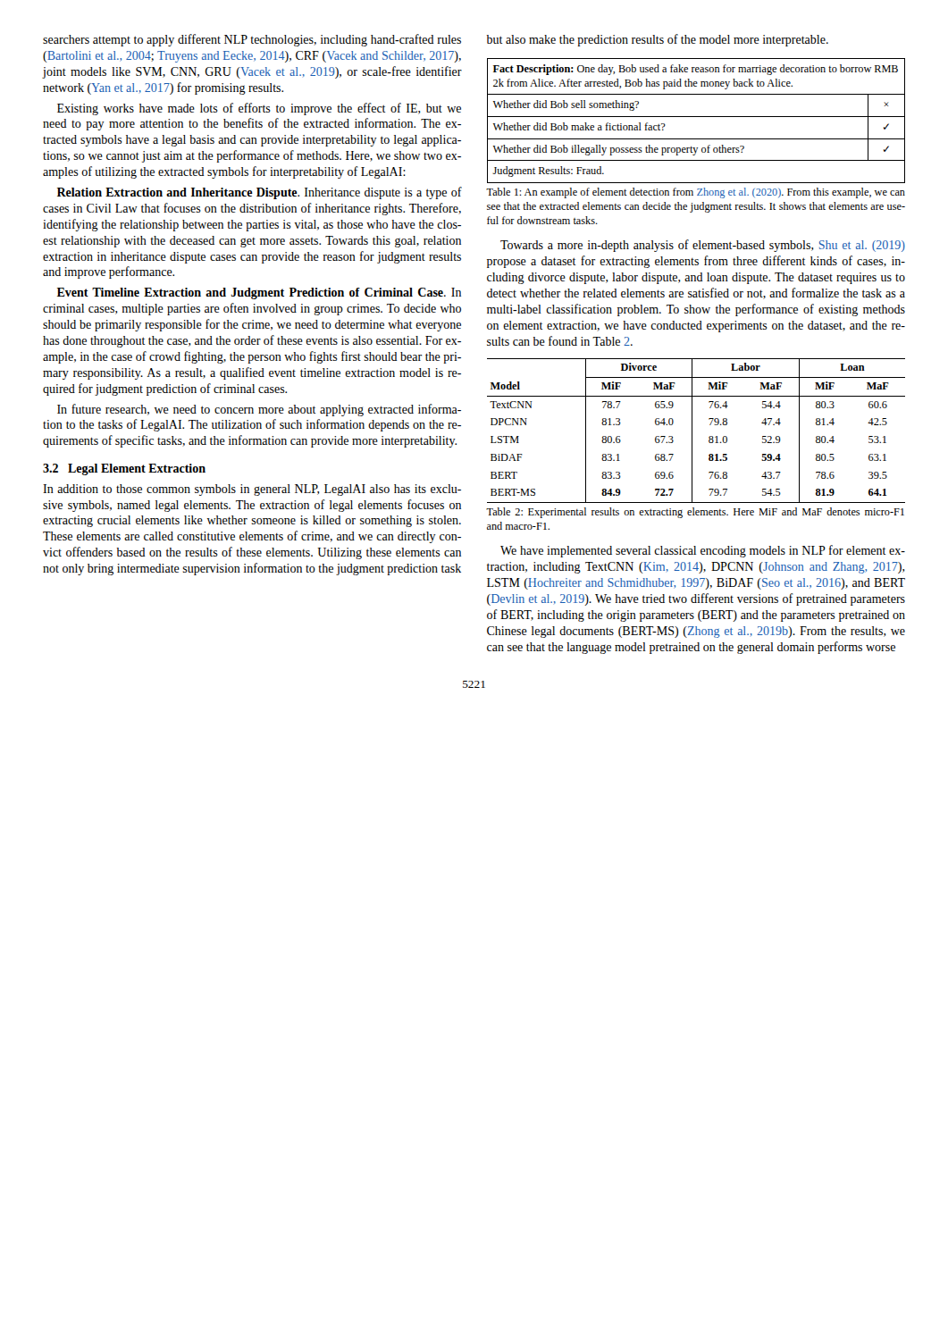searchers attempt to apply different NLP technologies, including hand-crafted rules (Bartolini et al., 2004; Truyens and Eecke, 2014), CRF (Vacek and Schilder, 2017), joint models like SVM, CNN, GRU (Vacek et al., 2019), or scale-free identifier network (Yan et al., 2017) for promising results.
Existing works have made lots of efforts to improve the effect of IE, but we need to pay more attention to the benefits of the extracted information. The extracted symbols have a legal basis and can provide interpretability to legal applications, so we cannot just aim at the performance of methods. Here, we show two examples of utilizing the extracted symbols for interpretability of LegalAI:
Relation Extraction and Inheritance Dispute. Inheritance dispute is a type of cases in Civil Law that focuses on the distribution of inheritance rights. Therefore, identifying the relationship between the parties is vital, as those who have the closest relationship with the deceased can get more assets. Towards this goal, relation extraction in inheritance dispute cases can provide the reason for judgment results and improve performance.
Event Timeline Extraction and Judgment Prediction of Criminal Case. In criminal cases, multiple parties are often involved in group crimes. To decide who should be primarily responsible for the crime, we need to determine what everyone has done throughout the case, and the order of these events is also essential. For example, in the case of crowd fighting, the person who fights first should bear the primary responsibility. As a result, a qualified event timeline extraction model is required for judgment prediction of criminal cases.
In future research, we need to concern more about applying extracted information to the tasks of LegalAI. The utilization of such information depends on the requirements of specific tasks, and the information can provide more interpretability.
3.2 Legal Element Extraction
In addition to those common symbols in general NLP, LegalAI also has its exclusive symbols, named legal elements. The extraction of legal elements focuses on extracting crucial elements like whether someone is killed or something is stolen. These elements are called constitutive elements of crime, and we can directly convict offenders based on the results of these elements. Utilizing these elements can not only bring intermediate supervision information to the judgment prediction task
but also make the prediction results of the model more interpretable.
| Fact Description: One day, Bob used a fake reason for marriage decoration to borrow RMB 2k from Alice. After arrested, Bob has paid the money back to Alice. |
| Whether did Bob sell something? | × |
| Whether did Bob make a fictional fact? | ✓ |
| Whether did Bob illegally possess the property of others? | ✓ |
| Judgment Results: Fraud. |
Table 1: An example of element detection from Zhong et al. (2020). From this example, we can see that the extracted elements can decide the judgment results. It shows that elements are useful for downstream tasks.
Towards a more in-depth analysis of element-based symbols, Shu et al. (2019) propose a dataset for extracting elements from three different kinds of cases, including divorce dispute, labor dispute, and loan dispute. The dataset requires us to detect whether the related elements are satisfied or not, and formalize the task as a multi-label classification problem. To show the performance of existing methods on element extraction, we have conducted experiments on the dataset, and the results can be found in Table 2.
| | Divorce | Labor | Loan |
| --- | --- | --- | --- |
| Model | MiF | MaF | MiF | MaF | MiF | MaF |
| TextCNN | 78.7 | 65.9 | 76.4 | 54.4 | 80.3 | 60.6 |
| DPCNN | 81.3 | 64.0 | 79.8 | 47.4 | 81.4 | 42.5 |
| LSTM | 80.6 | 67.3 | 81.0 | 52.9 | 80.4 | 53.1 |
| BiDAF | 83.1 | 68.7 | 81.5 | 59.4 | 80.5 | 63.1 |
| BERT | 83.3 | 69.6 | 76.8 | 43.7 | 78.6 | 39.5 |
| BERT-MS | 84.9 | 72.7 | 79.7 | 54.5 | 81.9 | 64.1 |
Table 2: Experimental results on extracting elements. Here MiF and MaF denotes micro-F1 and macro-F1.
We have implemented several classical encoding models in NLP for element extraction, including TextCNN (Kim, 2014), DPCNN (Johnson and Zhang, 2017), LSTM (Hochreiter and Schmidhuber, 1997), BiDAF (Seo et al., 2016), and BERT (Devlin et al., 2019). We have tried two different versions of pretrained parameters of BERT, including the origin parameters (BERT) and the parameters pretrained on Chinese legal documents (BERT-MS) (Zhong et al., 2019b). From the results, we can see that the language model pretrained on the general domain performs worse
5221